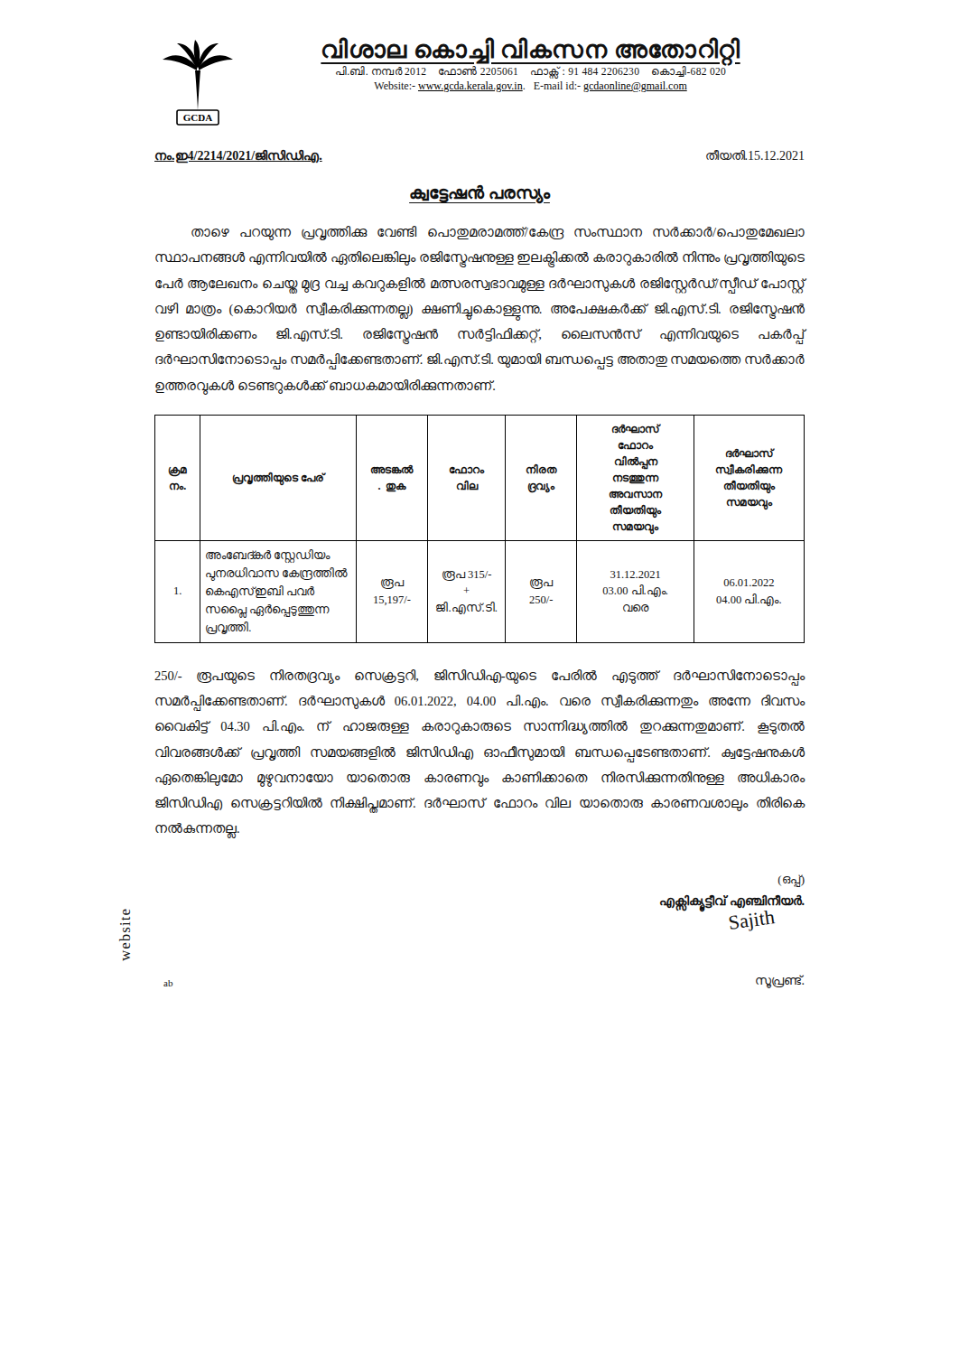GCDA
വിശാല കൊച്ചി വികസന അതോറിറ്റി
പി.ബി. നമ്പർ 2012 ഫോൺ 2205061 ഫാക്സ് : 91 484 2206230 കൊച്ചി-682 020
Website:- www.gcda.kerala.gov.in. E-mail id:- gcdaonline@gmail.com
നം.ഇ4/2214/2021/ജിസിഡിഎ. തീയതി.15.12.2021
ക്വട്ടേഷൻ പരസ്യം
താഴെ പറയുന്ന പ്രവൃത്തിക്കു വേണ്ടി പൊതുമരാമത്ത്/കേന്ദ്ര സംസ്ഥാന സർക്കാർ/പൊതുമേഖലാ സ്ഥാപനങ്ങൾ എന്നിവയിൽ ഏതിലെങ്കിലും രജിസ്ട്രേഷനുള്ള ഇലക്ട്രിക്കൽ കരാറുകാരിൽ നിന്നും പ്രവൃത്തിയുടെ പേർ ആലേഖനം ചെയ്ത മുദ്ര വച്ച കവറുകളിൽ മത്സരസ്വഭാവമുള്ള ദർഘാസുകൾ രജിസ്റ്റേർഡ്/സ്പീഡ് പോസ്റ്റ് വഴി മാത്രം (കൊറിയർ സ്വീകരിക്കുന്നതല്ല) ക്ഷണിച്ചുകൊള്ളുന്നു. അപേക്ഷകർക്ക് ജി.എസ്.ടി. രജിസ്ട്രേഷൻ ഉണ്ടായിരിക്കണം ജി.എസ്.ടി. രജിസ്ട്രേഷൻ സർട്ടിഫിക്കറ്റ്, ലൈസൻസ് എന്നിവയുടെ പകർപ്പ് ദർഘാസിനോടൊപ്പം സമർപ്പിക്കേണ്ടതാണ്. ജി.എസ്.ടി. യുമായി ബന്ധപ്പെട്ട അതാതു സമയത്തെ സർക്കാർ ഉത്തരവുകൾ ടെണ്ടറുകൾക്ക് ബാധകമായിരിക്കുന്നതാണ്.
| ക്രമ നം. | പ്രവൃത്തിയുടെ പേര് | അടങ്കൽ . ‍ തുക | ഫോറം വില | നിരത ദ്രവ്യം | ദർഘാസ് ഫോറം വിൽപ്പന നടത്തുന്ന അവസാന തീയതിയും സമയവും | ദർഘാസ് സ്വീകരിക്കുന്ന തീയതിയും സമയവും |
| --- | --- | --- | --- | --- | --- | --- |
| 1. | അംബേദ്കർ സ്റ്റേഡിയം പുനരധിവാസ കേന്ദ്രത്തിൽ കെഎസ്ഇബി പവർ സപ്ലൈ ഏർപ്പെടുത്തുന്ന പ്രവൃത്തി. | രൂപ 15,197/- | രൂപ 315/- + ജി.എസ്.ടി. | രൂപ 250/- | 31.12.2021 03.00 പി.എം. വരെ | 06.01.2022 04.00 പി.എം. |
250/- രൂപയുടെ നിരതദ്രവ്യം സെക്രട്ടറി, ജിസിഡിഎ-യുടെ പേരിൽ എടുത്ത് ദർഘാസിനോടൊപ്പം സമർപ്പിക്കേണ്ടതാണ്. ദർഘാസുകൾ 06.01.2022, 04.00 പി.എം. വരെ സ്വീകരിക്കുന്നതും അന്നേ ദിവസം വൈകിട്ട് 04.30 പി.എം. ന് ഹാജരുള്ള കരാറുകാരുടെ സാന്നിദ്ധ്യത്തിൽ തുറക്കുന്നതുമാണ്. കൂടുതൽ വിവരങ്ങൾക്ക് പ്രവൃത്തി സമയങ്ങളിൽ ജിസിഡിഎ ഓഫീസുമായി ബന്ധപ്പെടേണ്ടതാണ്. ക്വട്ടേഷനുകൾ ഏതെങ്കിലുമോ മുഴുവനായോ യാതൊരു കാരണവും കാണിക്കാതെ നിരസിക്കുന്നതിനുള്ള അധികാരം ജിസിഡിഎ സെക്രട്ടറിയിൽ നിക്ഷിപ്തമാണ്. ദർഘാസ് ഫോറം വില യാതൊരു കാരണവശാലും തിരികെ നൽകുന്നതല്ല.
(ഒപ്പ്)
എക്സിക്യൂട്ടീവ് എഞ്ചിനീയർ.
Sajith സൂപ്രണ്ട്.
website
ab